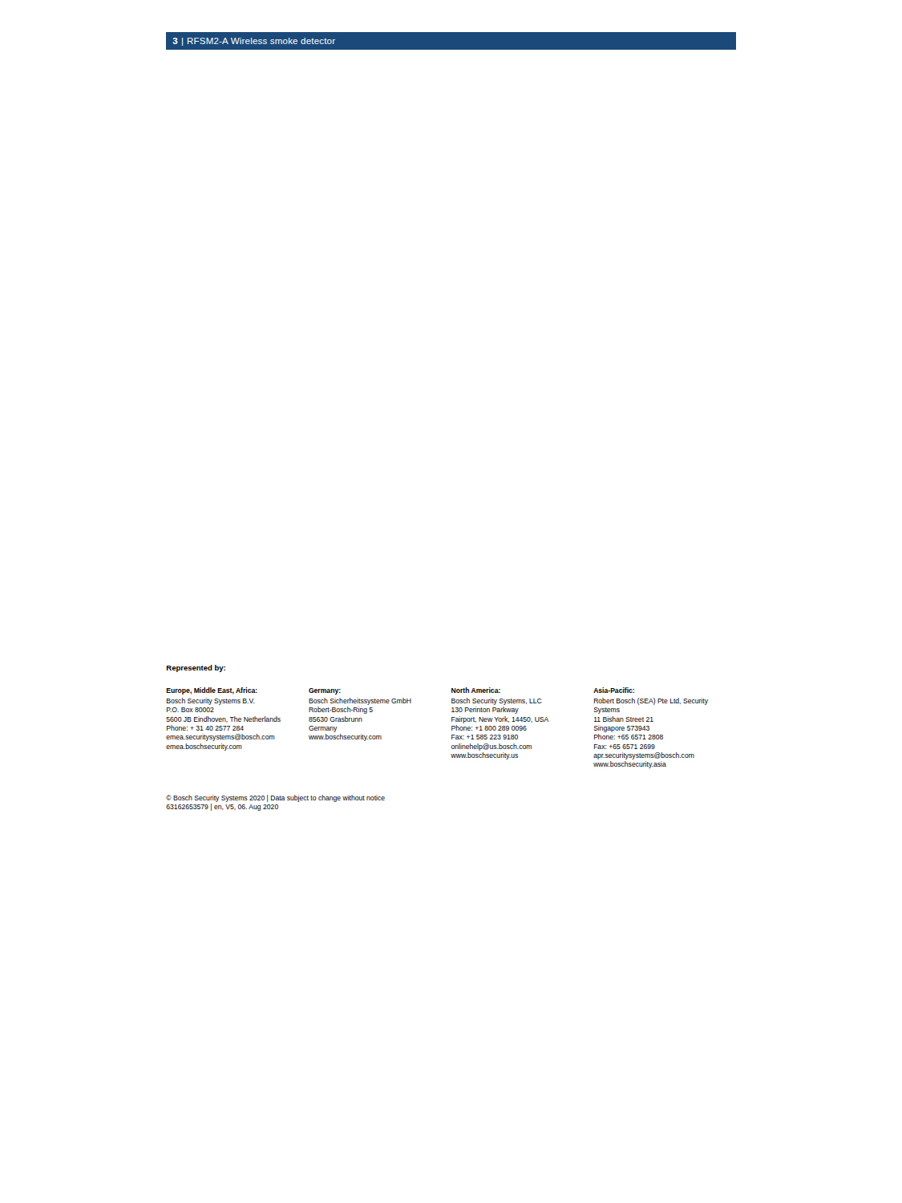3|RFSM2-A Wireless smoke detector
Represented by:
Europe, Middle East, Africa: Bosch Security Systems B.V.
P.O. Box 80002
5600 JB Eindhoven, The Netherlands
Phone: + 31 40 2577 284
emea.securitysystems@bosch.com
emea.boschsecurity.com
Germany: Bosch Sicherheitssysteme GmbH
Robert-Bosch-Ring 5
85630 Grasbrunn
Germany
www.boschsecurity.com
North America: Bosch Security Systems, LLC
130 Perinton Parkway
Fairport, New York, 14450, USA
Phone: +1 800 289 0096
Fax: +1 585 223 9180
onlinehelp@us.bosch.com
www.boschsecurity.us
Asia-Pacific: Robert Bosch (SEA) Pte Ltd, Security Systems
11 Bishan Street 21
Singapore 573943
Phone: +65 6571 2808
Fax: +65 6571 2699
apr.securitysystems@bosch.com
www.boschsecurity.asia
© Bosch Security Systems 2020 | Data subject to change without notice
63162653579 | en, V5, 06. Aug 2020